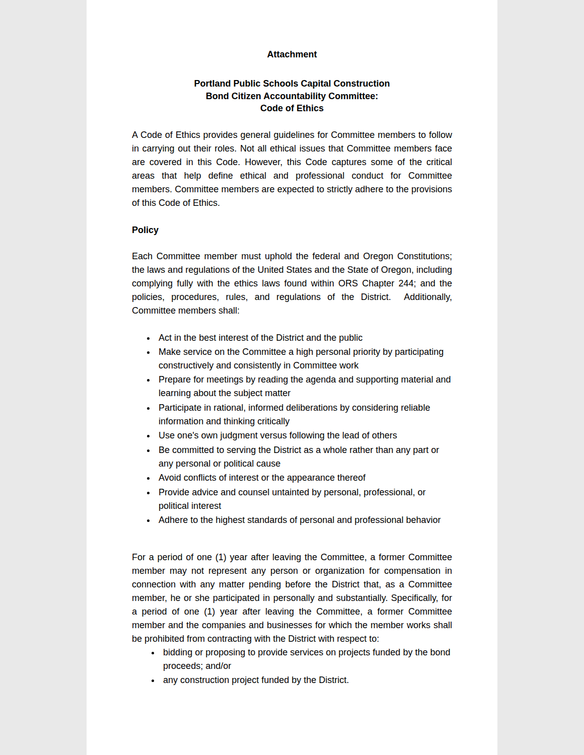Attachment
Portland Public Schools Capital Construction
Bond Citizen Accountability Committee:
Code of Ethics
A Code of Ethics provides general guidelines for Committee members to follow in carrying out their roles. Not all ethical issues that Committee members face are covered in this Code. However, this Code captures some of the critical areas that help define ethical and professional conduct for Committee members. Committee members are expected to strictly adhere to the provisions of this Code of Ethics.
Policy
Each Committee member must uphold the federal and Oregon Constitutions; the laws and regulations of the United States and the State of Oregon, including complying fully with the ethics laws found within ORS Chapter 244; and the policies, procedures, rules, and regulations of the District. Additionally, Committee members shall:
Act in the best interest of the District and the public
Make service on the Committee a high personal priority by participating constructively and consistently in Committee work
Prepare for meetings by reading the agenda and supporting material and learning about the subject matter
Participate in rational, informed deliberations by considering reliable information and thinking critically
Use one's own judgment versus following the lead of others
Be committed to serving the District as a whole rather than any part or any personal or political cause
Avoid conflicts of interest or the appearance thereof
Provide advice and counsel untainted by personal, professional, or political interest
Adhere to the highest standards of personal and professional behavior
For a period of one (1) year after leaving the Committee, a former Committee member may not represent any person or organization for compensation in connection with any matter pending before the District that, as a Committee member, he or she participated in personally and substantially. Specifically, for a period of one (1) year after leaving the Committee, a former Committee member and the companies and businesses for which the member works shall be prohibited from contracting with the District with respect to:
bidding or proposing to provide services on projects funded by the bond proceeds; and/or
any construction project funded by the District.